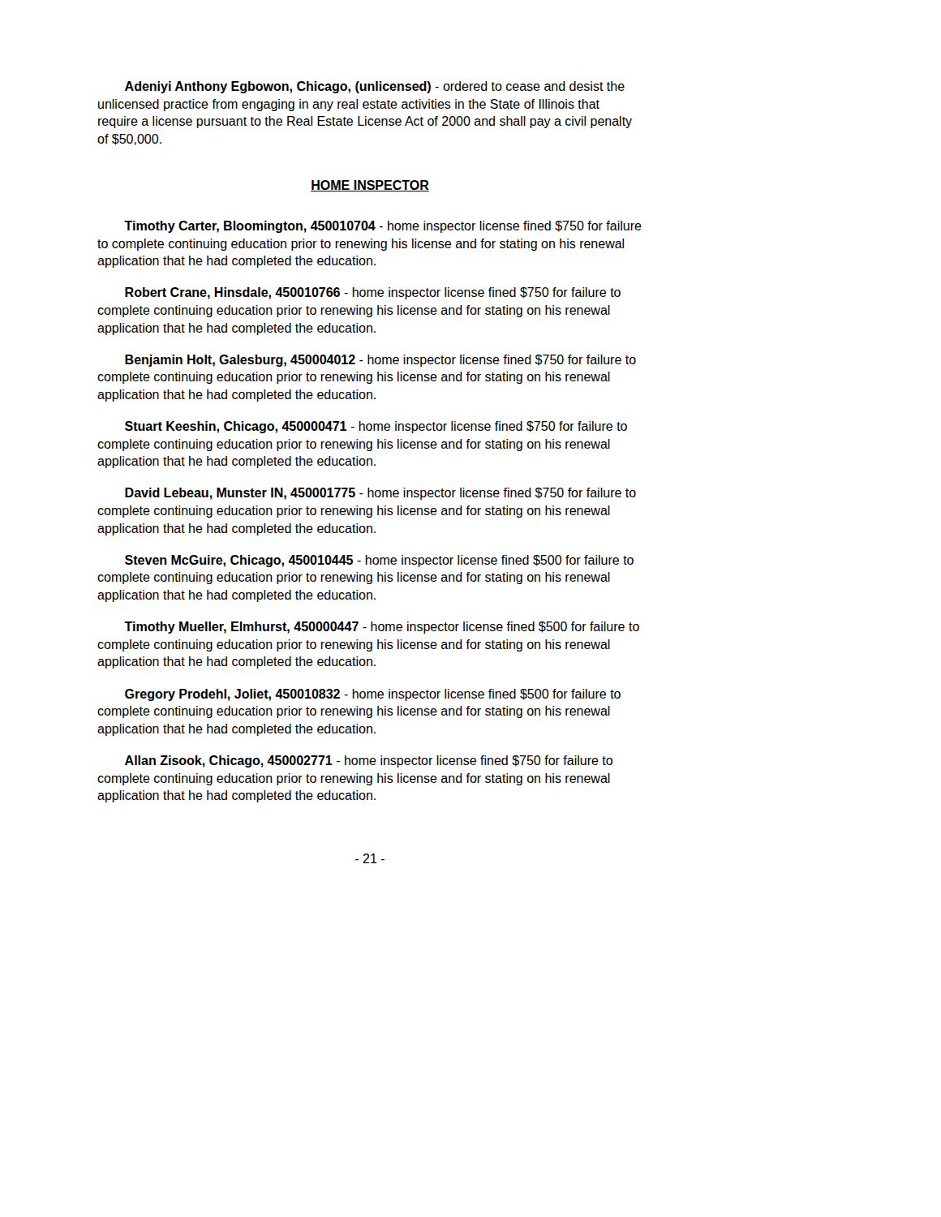Adeniyi Anthony Egbowon, Chicago, (unlicensed) - ordered to cease and desist the unlicensed practice from engaging in any real estate activities in the State of Illinois that require a license pursuant to the Real Estate License Act of 2000 and shall pay a civil penalty of $50,000.
HOME INSPECTOR
Timothy Carter, Bloomington, 450010704 - home inspector license fined $750 for failure to complete continuing education prior to renewing his license and for stating on his renewal application that he had completed the education.
Robert Crane, Hinsdale, 450010766 - home inspector license fined $750 for failure to complete continuing education prior to renewing his license and for stating on his renewal application that he had completed the education.
Benjamin Holt, Galesburg, 450004012 - home inspector license fined $750 for failure to complete continuing education prior to renewing his license and for stating on his renewal application that he had completed the education.
Stuart Keeshin, Chicago, 450000471 - home inspector license fined $750 for failure to complete continuing education prior to renewing his license and for stating on his renewal application that he had completed the education.
David Lebeau, Munster IN, 450001775 - home inspector license fined $750 for failure to complete continuing education prior to renewing his license and for stating on his renewal application that he had completed the education.
Steven McGuire, Chicago, 450010445 - home inspector license fined $500 for failure to complete continuing education prior to renewing his license and for stating on his renewal application that he had completed the education.
Timothy Mueller, Elmhurst, 450000447 - home inspector license fined $500 for failure to complete continuing education prior to renewing his license and for stating on his renewal application that he had completed the education.
Gregory Prodehl, Joliet, 450010832 - home inspector license fined $500 for failure to complete continuing education prior to renewing his license and for stating on his renewal application that he had completed the education.
Allan Zisook, Chicago, 450002771 - home inspector license fined $750 for failure to complete continuing education prior to renewing his license and for stating on his renewal application that he had completed the education.
- 21 -